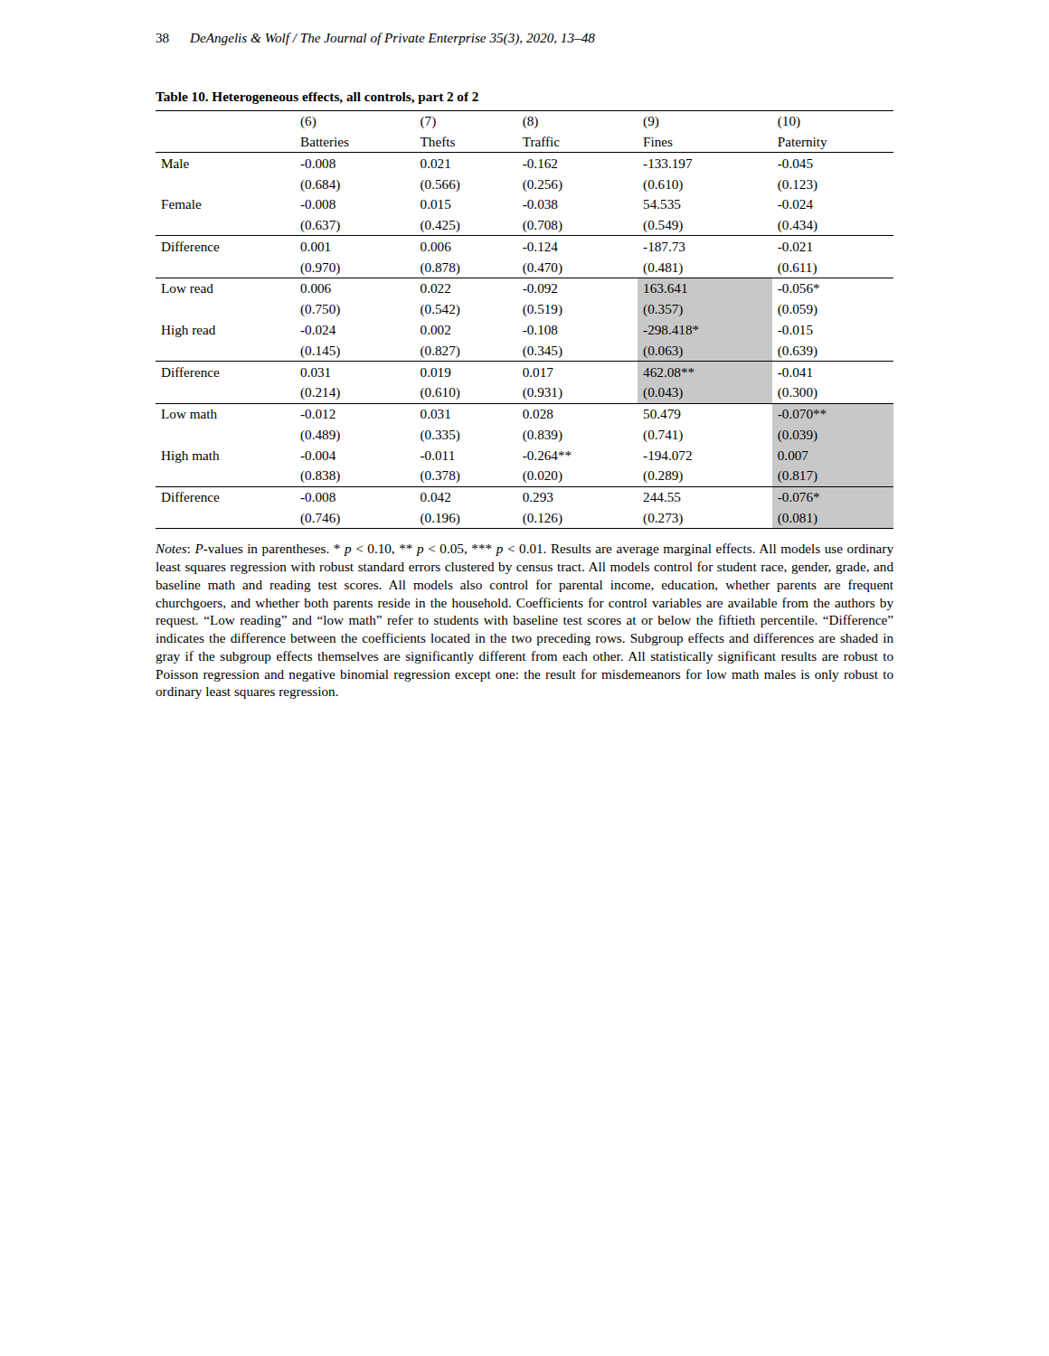38 DeAngelis & Wolf / The Journal of Private Enterprise 35(3), 2020, 13–48
Table 10. Heterogeneous effects, all controls, part 2 of 2
| | (6) | (7) | (8) | (9) | (10) |
| --- | --- | --- | --- | --- | --- |
| | Batteries | Thefts | Traffic | Fines | Paternity |
| Male | -0.008 | 0.021 | -0.162 | -133.197 | -0.045 |
| | (0.684) | (0.566) | (0.256) | (0.610) | (0.123) |
| Female | -0.008 | 0.015 | -0.038 | 54.535 | -0.024 |
| | (0.637) | (0.425) | (0.708) | (0.549) | (0.434) |
| Difference | 0.001 | 0.006 | -0.124 | -187.73 | -0.021 |
| | (0.970) | (0.878) | (0.470) | (0.481) | (0.611) |
| Low read | 0.006 | 0.022 | -0.092 | 163.641 | -0.056* |
| | (0.750) | (0.542) | (0.519) | (0.357) | (0.059) |
| High read | -0.024 | 0.002 | -0.108 | -298.418* | -0.015 |
| | (0.145) | (0.827) | (0.345) | (0.063) | (0.639) |
| Difference | 0.031 | 0.019 | 0.017 | 462.08** | -0.041 |
| | (0.214) | (0.610) | (0.931) | (0.043) | (0.300) |
| Low math | -0.012 | 0.031 | 0.028 | 50.479 | -0.070** |
| | (0.489) | (0.335) | (0.839) | (0.741) | (0.039) |
| High math | -0.004 | -0.011 | -0.264** | -194.072 | 0.007 |
| | (0.838) | (0.378) | (0.020) | (0.289) | (0.817) |
| Difference | -0.008 | 0.042 | 0.293 | 244.55 | -0.076* |
| | (0.746) | (0.196) | (0.126) | (0.273) | (0.081) |
Notes: P-values in parentheses. * p < 0.10, ** p < 0.05, *** p < 0.01. Results are average marginal effects. All models use ordinary least squares regression with robust standard errors clustered by census tract. All models control for student race, gender, grade, and baseline math and reading test scores. All models also control for parental income, education, whether parents are frequent churchgoers, and whether both parents reside in the household. Coefficients for control variables are available from the authors by request. “Low reading” and “low math” refer to students with baseline test scores at or below the fiftieth percentile. “Difference” indicates the difference between the coefficients located in the two preceding rows. Subgroup effects and differences are shaded in gray if the subgroup effects themselves are significantly different from each other. All statistically significant results are robust to Poisson regression and negative binomial regression except one: the result for misdemeanors for low math males is only robust to ordinary least squares regression.